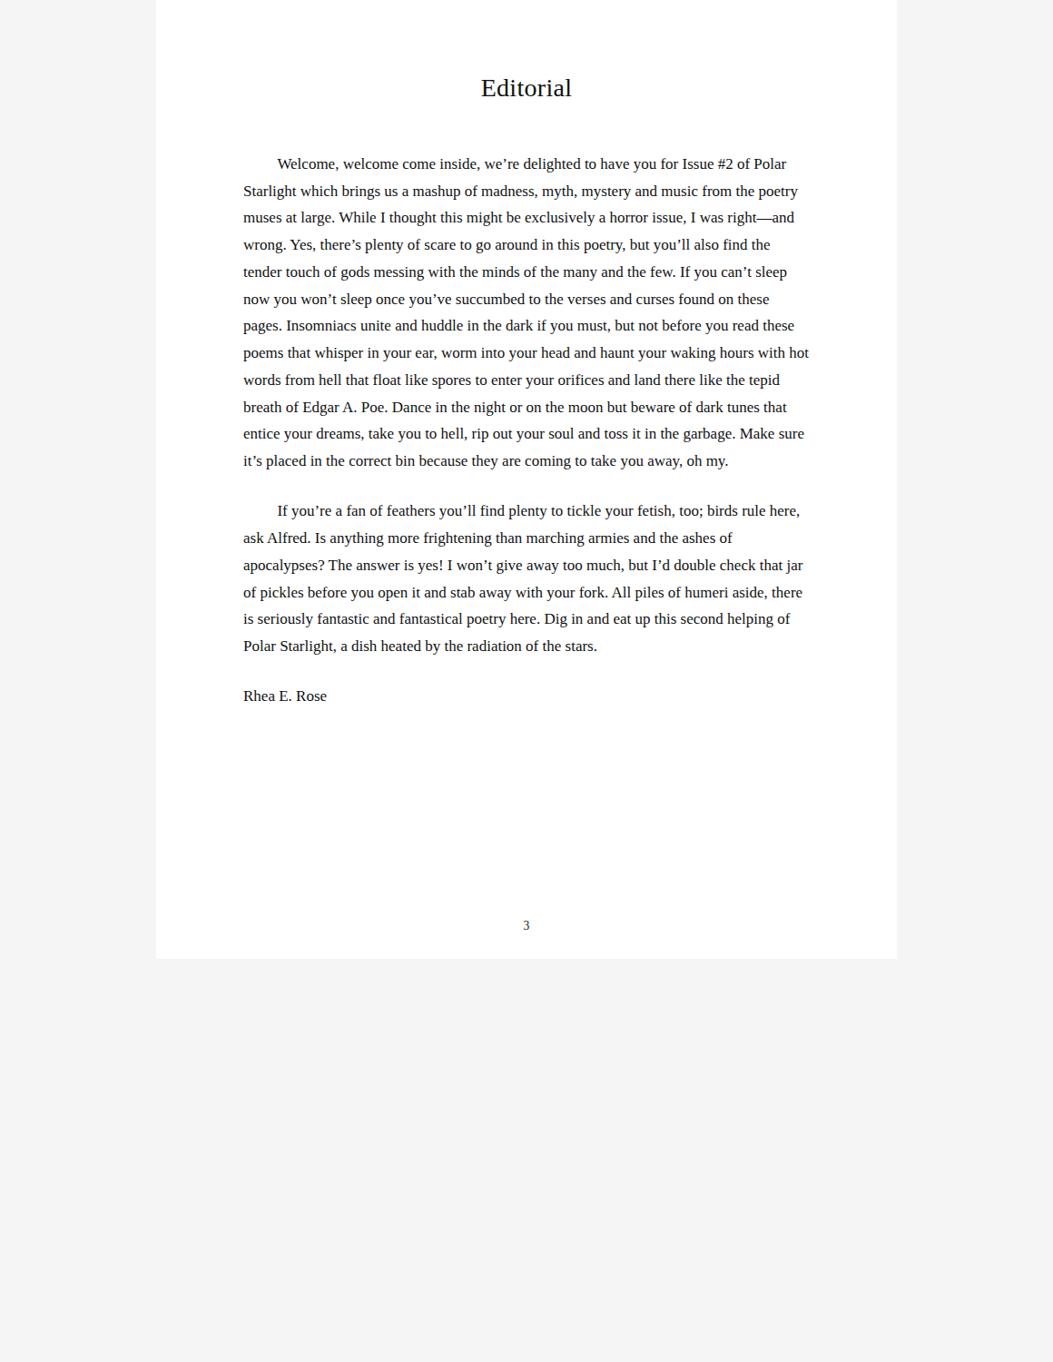Editorial
Welcome, welcome come inside, we’re delighted to have you for Issue #2 of Polar Starlight which brings us a mashup of madness, myth, mystery and music from the poetry muses at large. While I thought this might be exclusively a horror issue, I was right—and wrong. Yes, there’s plenty of scare to go around in this poetry, but you’ll also find the tender touch of gods messing with the minds of the many and the few. If you can’t sleep now you won’t sleep once you’ve succumbed to the verses and curses found on these pages. Insomniacs unite and huddle in the dark if you must, but not before you read these poems that whisper in your ear, worm into your head and haunt your waking hours with hot words from hell that float like spores to enter your orifices and land there like the tepid breath of Edgar A. Poe. Dance in the night or on the moon but beware of dark tunes that entice your dreams, take you to hell, rip out your soul and toss it in the garbage. Make sure it’s placed in the correct bin because they are coming to take you away, oh my.
If you’re a fan of feathers you’ll find plenty to tickle your fetish, too; birds rule here, ask Alfred. Is anything more frightening than marching armies and the ashes of apocalypses? The answer is yes! I won’t give away too much, but I’d double check that jar of pickles before you open it and stab away with your fork. All piles of humeri aside, there is seriously fantastic and fantastical poetry here. Dig in and eat up this second helping of Polar Starlight, a dish heated by the radiation of the stars.
Rhea E. Rose
3